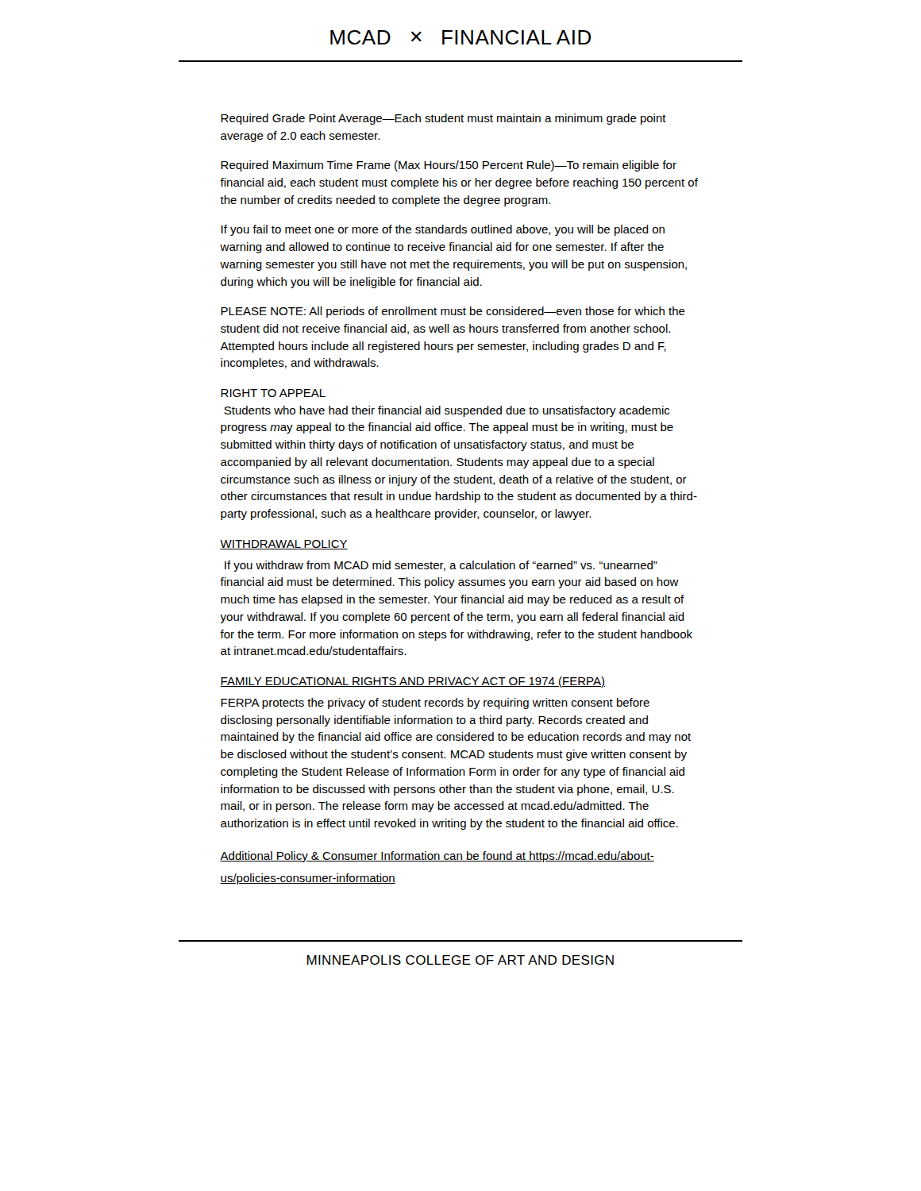MCAD ✕ FINANCIAL AID
Required Grade Point Average—Each student must maintain a minimum grade point average of 2.0 each semester.
Required Maximum Time Frame (Max Hours/150 Percent Rule)—To remain eligible for financial aid, each student must complete his or her degree before reaching 150 percent of the number of credits needed to complete the degree program.
If you fail to meet one or more of the standards outlined above, you will be placed on warning and allowed to continue to receive financial aid for one semester. If after the warning semester you still have not met the requirements, you will be put on suspension, during which you will be ineligible for financial aid.
PLEASE NOTE: All periods of enrollment must be considered—even those for which the student did not receive financial aid, as well as hours transferred from another school. Attempted hours include all registered hours per semester, including grades D and F, incompletes, and withdrawals.
RIGHT TO APPEAL
Students who have had their financial aid suspended due to unsatisfactory academic progress may appeal to the financial aid office. The appeal must be in writing, must be submitted within thirty days of notification of unsatisfactory status, and must be accompanied by all relevant documentation. Students may appeal due to a special circumstance such as illness or injury of the student, death of a relative of the student, or other circumstances that result in undue hardship to the student as documented by a third-party professional, such as a healthcare provider, counselor, or lawyer.
WITHDRAWAL POLICY
If you withdraw from MCAD mid semester, a calculation of “earned” vs. “unearned” financial aid must be determined. This policy assumes you earn your aid based on how much time has elapsed in the semester. Your financial aid may be reduced as a result of your withdrawal. If you complete 60 percent of the term, you earn all federal financial aid for the term. For more information on steps for withdrawing, refer to the student handbook at intranet.mcad.edu/studentaffairs.
FAMILY EDUCATIONAL RIGHTS AND PRIVACY ACT OF 1974 (FERPA)
FERPA protects the privacy of student records by requiring written consent before disclosing personally identifiable information to a third party. Records created and maintained by the financial aid office are considered to be education records and may not be disclosed without the student’s consent. MCAD students must give written consent by completing the Student Release of Information Form in order for any type of financial aid information to be discussed with persons other than the student via phone, email, U.S. mail, or in person. The release form may be accessed at mcad.edu/admitted. The authorization is in effect until revoked in writing by the student to the financial aid office.
Additional Policy & Consumer Information can be found at https://mcad.edu/about-us/policies-consumer-information
MINNEAPOLIS COLLEGE OF ART AND DESIGN